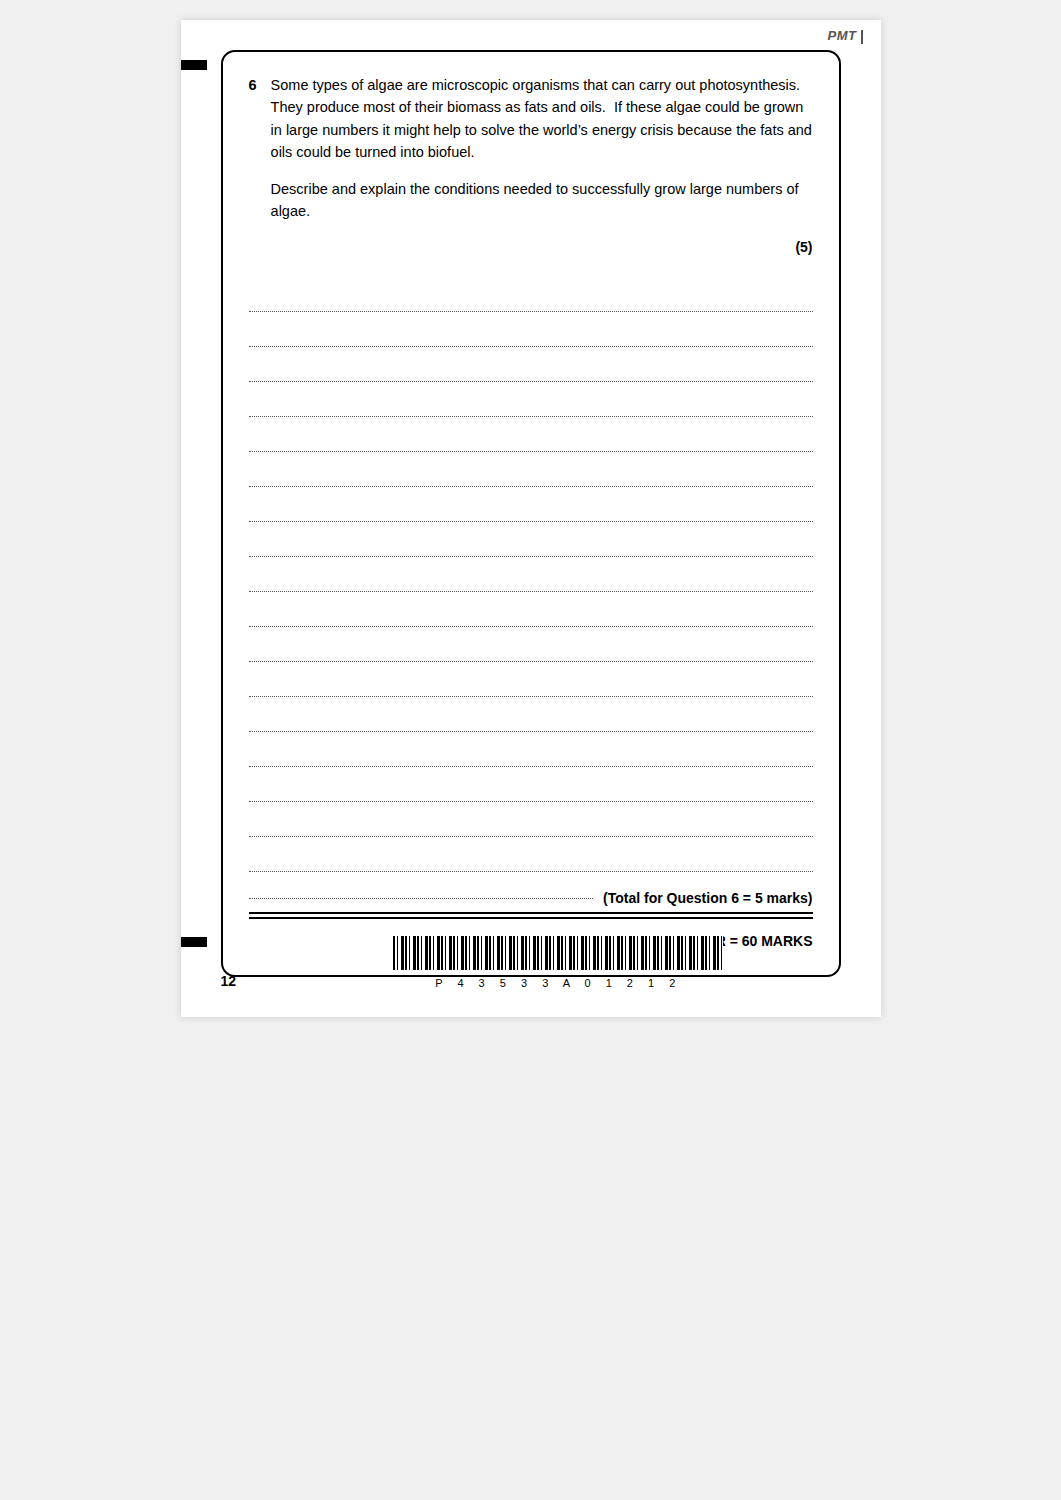PMT
6
Some types of algae are microscopic organisms that can carry out photosynthesis. They produce most of their biomass as fats and oils. If these algae could be grown in large numbers it might help to solve the world’s energy crisis because the fats and oils could be turned into biofuel.
Describe and explain the conditions needed to successfully grow large numbers of algae.
(5)
(Total for Question 6 = 5 marks)
TOTAL FOR PAPER = 60 MARKS
12
P 4 3 5 3 3 A 0 1 2 1 2